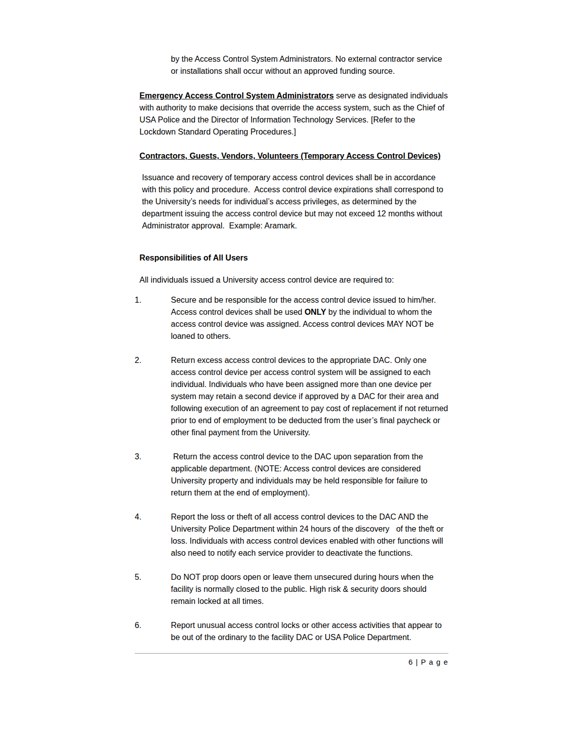by the Access Control System Administrators. No external contractor service or installations shall occur without an approved funding source.
Emergency Access Control System Administrators serve as designated individuals with authority to make decisions that override the access system, such as the Chief of USA Police and the Director of Information Technology Services. [Refer to the Lockdown Standard Operating Procedures.]
Contractors, Guests, Vendors, Volunteers (Temporary Access Control Devices)
Issuance and recovery of temporary access control devices shall be in accordance with this policy and procedure. Access control device expirations shall correspond to the University’s needs for individual’s access privileges, as determined by the department issuing the access control device but may not exceed 12 months without Administrator approval. Example: Aramark.
Responsibilities of All Users
All individuals issued a University access control device are required to:
Secure and be responsible for the access control device issued to him/her. Access control devices shall be used ONLY by the individual to whom the access control device was assigned. Access control devices MAY NOT be loaned to others.
Return excess access control devices to the appropriate DAC. Only one access control device per access control system will be assigned to each individual. Individuals who have been assigned more than one device per system may retain a second device if approved by a DAC for their area and following execution of an agreement to pay cost of replacement if not returned prior to end of employment to be deducted from the user’s final paycheck or other final payment from the University.
Return the access control device to the DAC upon separation from the applicable department. (NOTE: Access control devices are considered University property and individuals may be held responsible for failure to return them at the end of employment).
Report the loss or theft of all access control devices to the DAC AND the University Police Department within 24 hours of the discovery of the theft or loss. Individuals with access control devices enabled with other functions will also need to notify each service provider to deactivate the functions.
Do NOT prop doors open or leave them unsecured during hours when the facility is normally closed to the public. High risk & security doors should remain locked at all times.
Report unusual access control locks or other access activities that appear to be out of the ordinary to the facility DAC or USA Police Department.
6 | P a g e